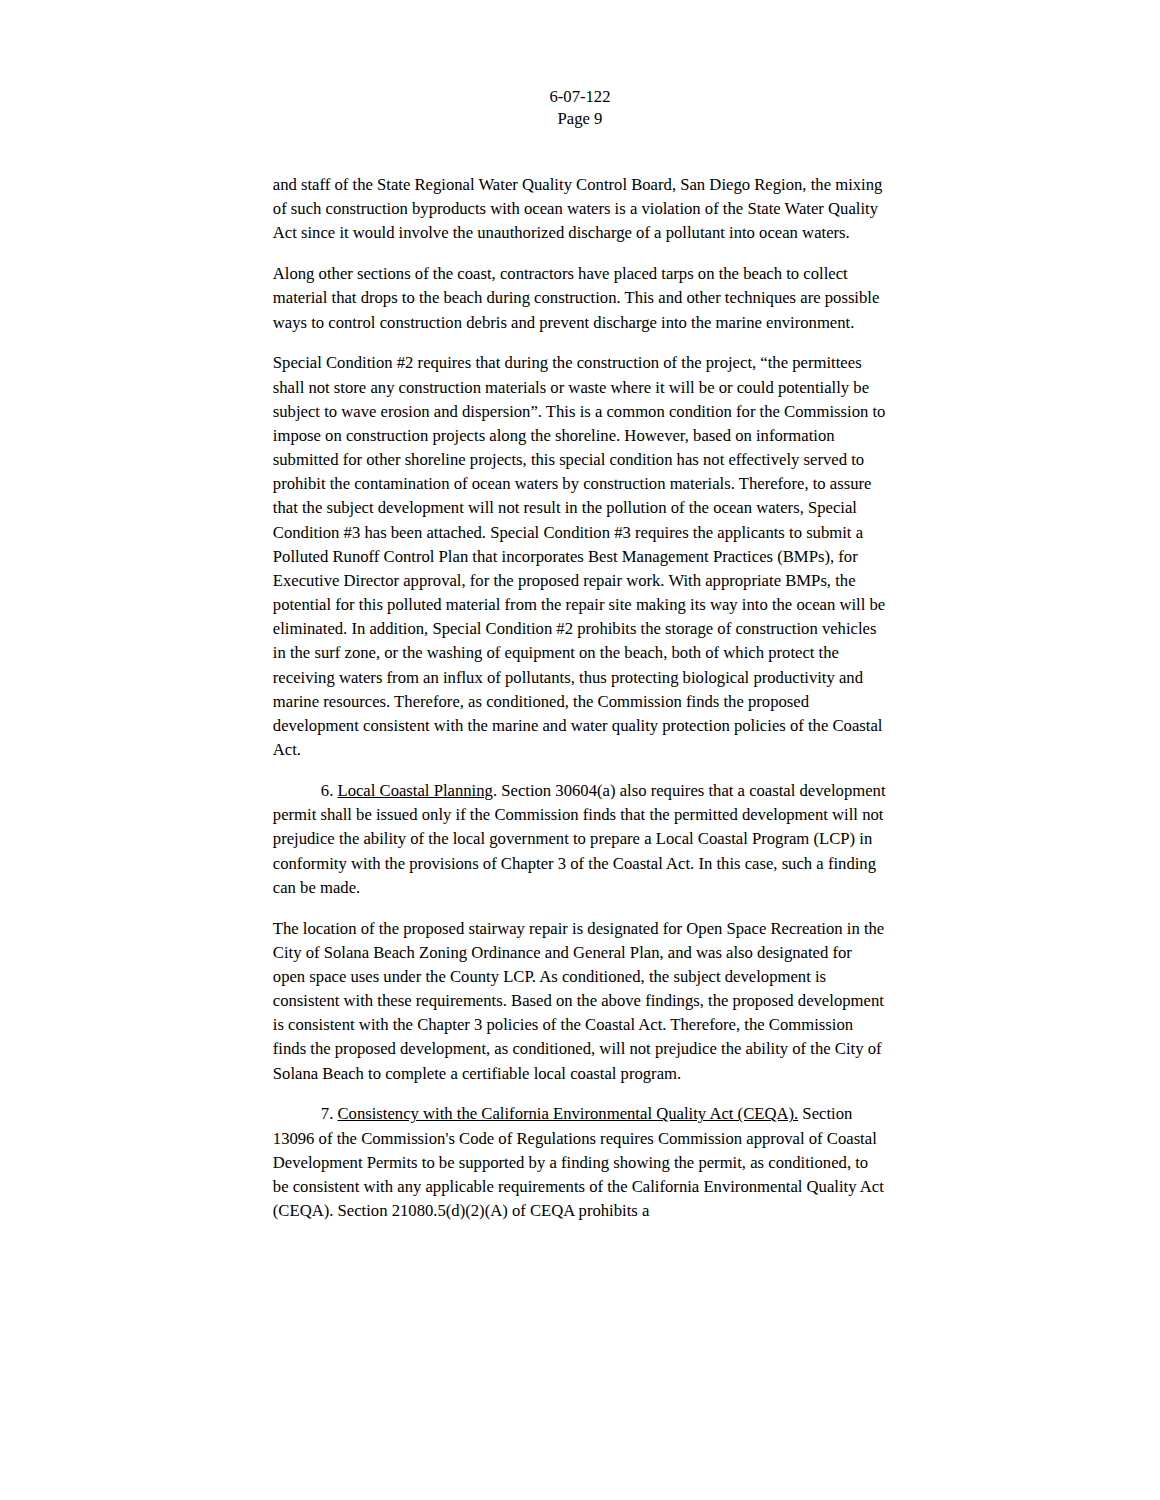6-07-122 Page 9
and staff of the State Regional Water Quality Control Board, San Diego Region, the mixing of such construction byproducts with ocean waters is a violation of the State Water Quality Act since it would involve the unauthorized discharge of a pollutant into ocean waters.
Along other sections of the coast, contractors have placed tarps on the beach to collect material that drops to the beach during construction. This and other techniques are possible ways to control construction debris and prevent discharge into the marine environment.
Special Condition #2 requires that during the construction of the project, “the permittees shall not store any construction materials or waste where it will be or could potentially be subject to wave erosion and dispersion”. This is a common condition for the Commission to impose on construction projects along the shoreline. However, based on information submitted for other shoreline projects, this special condition has not effectively served to prohibit the contamination of ocean waters by construction materials. Therefore, to assure that the subject development will not result in the pollution of the ocean waters, Special Condition #3 has been attached. Special Condition #3 requires the applicants to submit a Polluted Runoff Control Plan that incorporates Best Management Practices (BMPs), for Executive Director approval, for the proposed repair work. With appropriate BMPs, the potential for this polluted material from the repair site making its way into the ocean will be eliminated. In addition, Special Condition #2 prohibits the storage of construction vehicles in the surf zone, or the washing of equipment on the beach, both of which protect the receiving waters from an influx of pollutants, thus protecting biological productivity and marine resources. Therefore, as conditioned, the Commission finds the proposed development consistent with the marine and water quality protection policies of the Coastal Act.
6. Local Coastal Planning. Section 30604(a) also requires that a coastal development permit shall be issued only if the Commission finds that the permitted development will not prejudice the ability of the local government to prepare a Local Coastal Program (LCP) in conformity with the provisions of Chapter 3 of the Coastal Act. In this case, such a finding can be made.
The location of the proposed stairway repair is designated for Open Space Recreation in the City of Solana Beach Zoning Ordinance and General Plan, and was also designated for open space uses under the County LCP. As conditioned, the subject development is consistent with these requirements. Based on the above findings, the proposed development is consistent with the Chapter 3 policies of the Coastal Act. Therefore, the Commission finds the proposed development, as conditioned, will not prejudice the ability of the City of Solana Beach to complete a certifiable local coastal program.
7. Consistency with the California Environmental Quality Act (CEQA). Section 13096 of the Commission's Code of Regulations requires Commission approval of Coastal Development Permits to be supported by a finding showing the permit, as conditioned, to be consistent with any applicable requirements of the California Environmental Quality Act (CEQA). Section 21080.5(d)(2)(A) of CEQA prohibits a